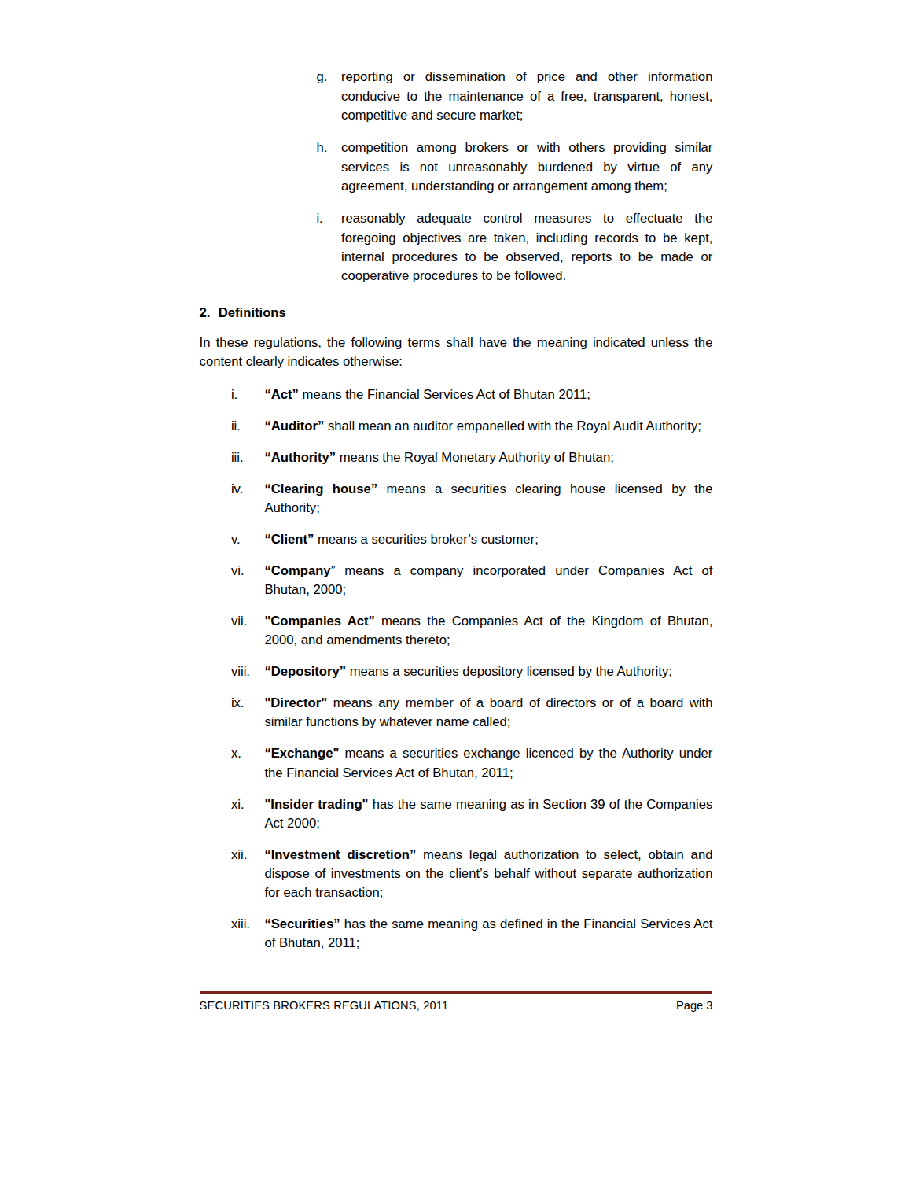g. reporting or dissemination of price and other information conducive to the maintenance of a free, transparent, honest, competitive and secure market;
h. competition among brokers or with others providing similar services is not unreasonably burdened by virtue of any agreement, understanding or arrangement among them;
i. reasonably adequate control measures to effectuate the foregoing objectives are taken, including records to be kept, internal procedures to be observed, reports to be made or cooperative procedures to be followed.
2. Definitions
In these regulations, the following terms shall have the meaning indicated unless the content clearly indicates otherwise:
i.“Act” means the Financial Services Act of Bhutan 2011;
ii.“Auditor” shall mean an auditor empanelled with the Royal Audit Authority;
iii.“Authority” means the Royal Monetary Authority of Bhutan;
iv.“Clearing house” means a securities clearing house licensed by the Authority;
v.“Client” means a securities broker’s customer;
vi.“Company” means a company incorporated under Companies Act of Bhutan, 2000;
vii."Companies Act" means the Companies Act of the Kingdom of Bhutan, 2000, and amendments thereto;
viii.“Depository” means a securities depository licensed by the Authority;
ix."Director" means any member of a board of directors or of a board with similar functions by whatever name called;
x.“Exchange" means a securities exchange licenced by the Authority under the Financial Services Act of Bhutan, 2011;
xi."Insider trading" has the same meaning as in Section 39 of the Companies Act 2000;
xii.“Investment discretion” means legal authorization to select, obtain and dispose of investments on the client’s behalf without separate authorization for each transaction;
xiii.“Securities” has the same meaning as defined in the Financial Services Act of Bhutan, 2011;
SECURITIES BROKERS REGULATIONS, 2011
Page 3